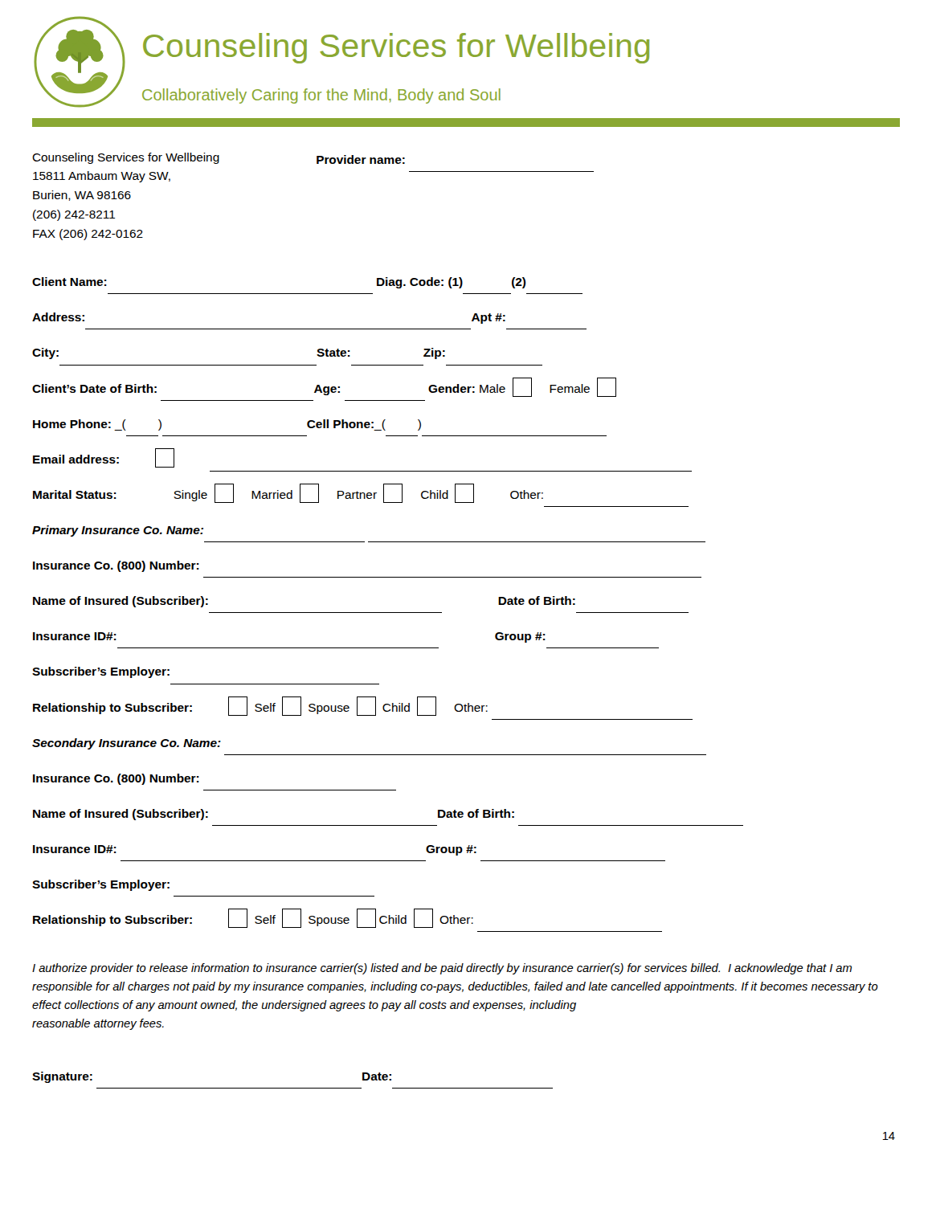Counseling Services for Wellbeing
Collaboratively Caring for the Mind, Body and Soul
Counseling Services for Wellbeing
15811 Ambaum Way SW,
Burien, WA 98166
(206) 242-8211
FAX (206) 242-0162
Provider name:
Client Name: Diag. Code: (1) (2)
Address: Apt #:
City: State: Zip:
Client’s Date of Birth: Age: Gender: Male Female
Home Phone: _( ) Cell Phone:_( )
Email address:
Marital Status: Single Married Partner Child Other:
Primary Insurance Co. Name:
Insurance Co. (800) Number:
Name of Insured (Subscriber): Date of Birth:
Insurance ID#: Group #:
Subscriber’s Employer:
Relationship to Subscriber: Self Spouse Child Other:
Secondary Insurance Co. Name:
Insurance Co. (800) Number:
Name of Insured (Subscriber): Date of Birth:
Insurance ID#: Group #:
Subscriber’s Employer:
Relationship to Subscriber: Self Spouse Child Other:
I authorize provider to release information to insurance carrier(s) listed and be paid directly by insurance carrier(s) for services billed. I acknowledge that I am responsible for all charges not paid by my insurance companies, including co-pays, deductibles, failed and late cancelled appointments. If it becomes necessary to effect collections of any amount owned, the undersigned agrees to pay all costs and expenses, including
reasonable attorney fees.
Signature: Date:
14